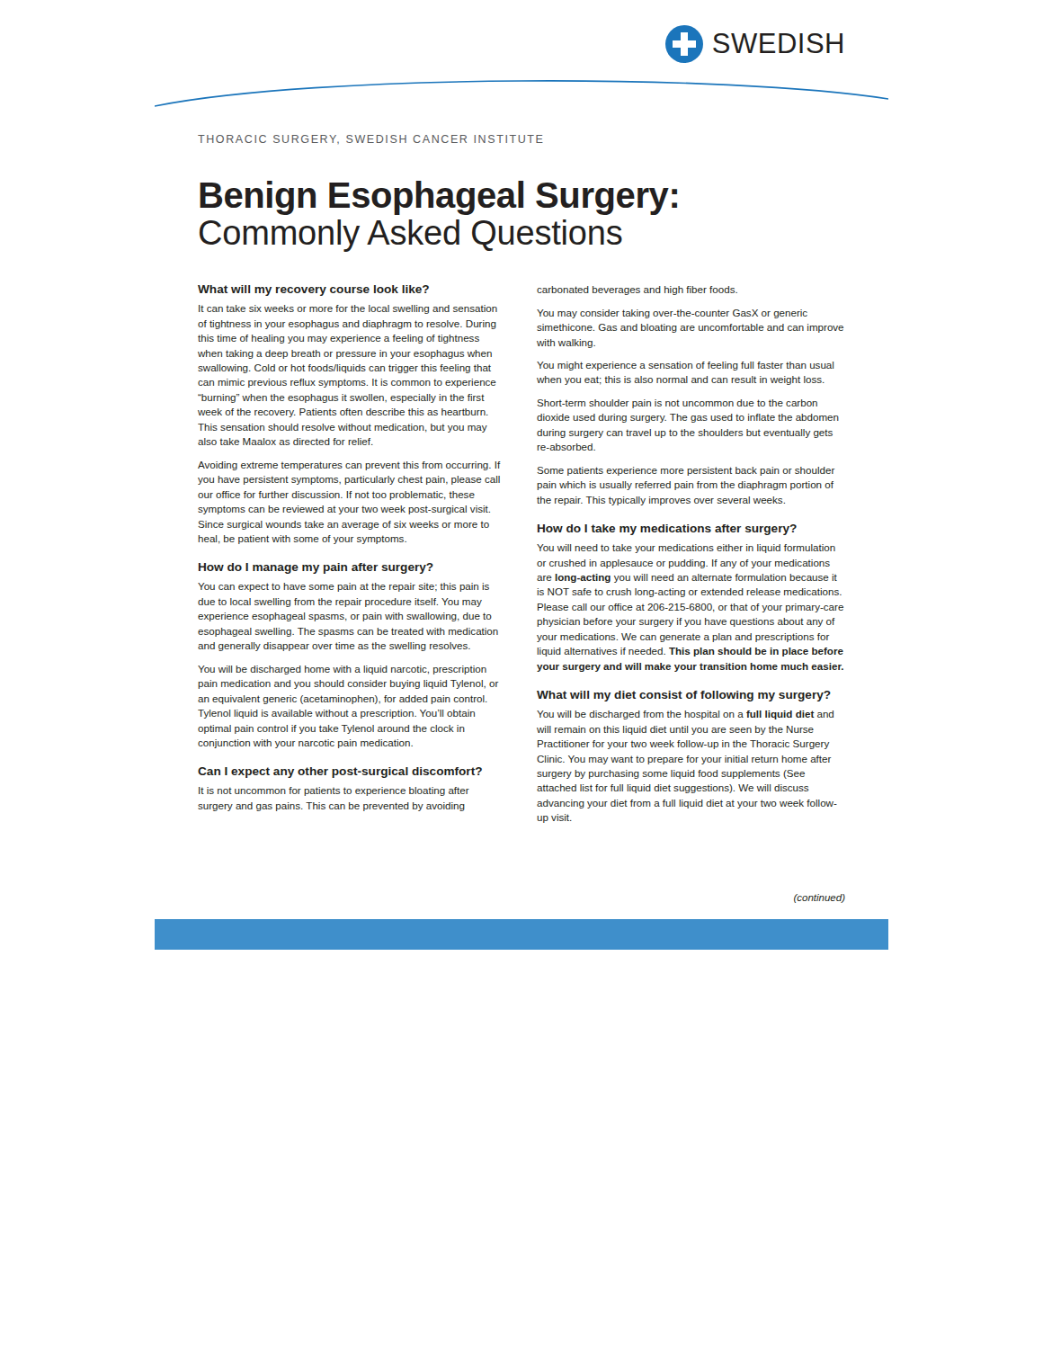SWEDISH
Thoracic Surgery, Swedish Cancer Institute
Benign Esophageal Surgery:Commonly Asked Questions
What will my recovery course look like?
It can take six weeks or more for the local swelling and sensation of tightness in your esophagus and diaphragm to resolve. During this time of healing you may experience a feeling of tightness when taking a deep breath or pressure in your esophagus when swallowing. Cold or hot foods/liquids can trigger this feeling that can mimic previous reflux symptoms. It is common to experience “burning” when the esophagus it swollen, especially in the first week of the recovery. Patients often describe this as heartburn. This sensation should resolve without medication, but you may also take Maalox as directed for relief.
Avoiding extreme temperatures can prevent this from occurring. If you have persistent symptoms, particularly chest pain, please call our office for further discussion. If not too problematic, these symptoms can be reviewed at your two week post-surgical visit. Since surgical wounds take an average of six weeks or more to heal, be patient with some of your symptoms.
How do I manage my pain after surgery?
You can expect to have some pain at the repair site; this pain is due to local swelling from the repair procedure itself. You may experience esophageal spasms, or pain with swallowing, due to esophageal swelling. The spasms can be treated with medication and generally disappear over time as the swelling resolves.
You will be discharged home with a liquid narcotic, prescription pain medication and you should consider buying liquid Tylenol, or an equivalent generic (acetaminophen), for added pain control. Tylenol liquid is available without a prescription. You’ll obtain optimal pain control if you take Tylenol around the clock in conjunction with your narcotic pain medication.
Can I expect any other post-surgical discomfort?
It is not uncommon for patients to experience bloating after surgery and gas pains. This can be prevented by avoiding carbonated beverages and high fiber foods.
You may consider taking over-the-counter GasX or generic simethicone. Gas and bloating are uncomfortable and can improve with walking.
You might experience a sensation of feeling full faster than usual when you eat; this is also normal and can result in weight loss.
Short-term shoulder pain is not uncommon due to the carbon dioxide used during surgery. The gas used to inflate the abdomen during surgery can travel up to the shoulders but eventually gets re-absorbed.
Some patients experience more persistent back pain or shoulder pain which is usually referred pain from the diaphragm portion of the repair. This typically improves over several weeks.
How do I take my medications after surgery?
You will need to take your medications either in liquid formulation or crushed in applesauce or pudding. If any of your medications are long-acting you will need an alternate formulation because it is NOT safe to crush long-acting or extended release medications. Please call our office at 206-215-6800, or that of your primary-care physician before your surgery if you have questions about any of your medications. We can generate a plan and prescriptions for liquid alternatives if needed. This plan should be in place before your surgery and will make your transition home much easier.
What will my diet consist of following my surgery?
You will be discharged from the hospital on a full liquid diet and will remain on this liquid diet until you are seen by the Nurse Practitioner for your two week follow-up in the Thoracic Surgery Clinic. You may want to prepare for your initial return home after surgery by purchasing some liquid food supplements (See attached list for full liquid diet suggestions). We will discuss advancing your diet from a full liquid diet at your two week follow-up visit.
(continued)